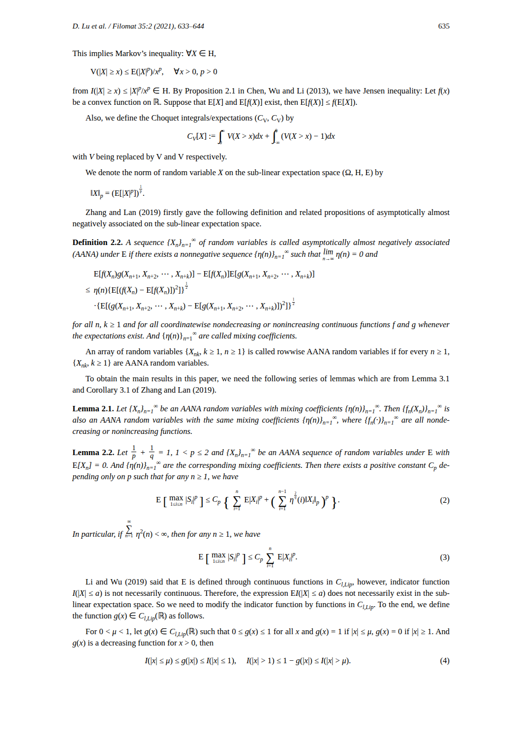D. Lu et al. / Filomat 35:2 (2021), 633–644 635
This implies Markov’s inequality: ∀X ∈ H,
V(|X| ≥ x) ≤ E(|X|p)/xp, ∀x > 0, p > 0
from I(|X| ≥ x) ≤ |X|p/xp ∈ H. By Proposition 2.1 in Chen, Wu and Li (2013), we have Jensen inequality: Let f(x) be a convex function on ℝ. Suppose that E[X] and E[f(X)] exist, then E[f(X)] ≤ f(E[X]).
Also, we define the Choquet integrals/expectations (CV, CV) by
CV[X] := ∫∞0 V(X > x)dx + ∫0−∞ (V(X > x) − 1)dx
with V being replaced by V and V respectively.
We denote the norm of random variable X on the sub-linear expectation space (Ω, H, E) by
‖X‖p = (E[|X|p])1 p.
Zhang and Lan (2019) firstly gave the following definition and related propositions of asymptotically almost negatively associated on the sub-linear expectation space.
Definition 2.2. A sequence {Xn}n=1∞ of random variables is called asymptotically almost negatively associated (AANA) under E if there exists a nonnegative sequence {η(n)}n=1∞ such that lim n→∞ η(n) = 0 and
E[f(Xn)g(Xn+1, Xn+2, ⋯ , Xn+k)] − E[f(Xn)]E[g(Xn+1, Xn+2, ⋯ , Xn+k)]
≤
η(n){E[(f(Xn) − E[f(Xn)])2]}12
·{E[(g(Xn+1, Xn+2, ⋯ , Xn+k) − E[g(Xn+1, Xn+2, ⋯ , Xn+k)])2]}12
for all n, k ≥ 1 and for all coordinatewise nondecreasing or nonincreasing continuous functions f and g whenever the expectations exist. And {η(n)}n=1∞ are called mixing coefficients.
An array of random variables {Xnk, k ≥ 1, n ≥ 1} is called rowwise AANA random variables if for every n ≥ 1, {Xnk, k ≥ 1} are AANA random variables.
To obtain the main results in this paper, we need the following series of lemmas which are from Lemma 3.1 and Corollary 3.1 of Zhang and Lan (2019).
Lemma 2.1. Let {Xn}n=1∞ be an AANA random variables with mixing coefficients {η(n)}n=1∞. Then {fn(Xn)}n=1∞ is also an AANA random variables with the same mixing coefficients {η(n)}n=1∞, where {fn(·)}n=1∞ are all nondecreasing or nonincreasing functions.
Lemma 2.2. Let 1 p + 1 q = 1, 1 < p ≤ 2 and {Xn}n=1∞ be an AANA sequence of random variables under E with E[Xn] = 0. And {η(n)}n=1∞ are the corresponding mixing coefficients. Then there exists a positive constant Cp depending only on p such that for any n ≥ 1, we have
E [ max 1≤i≤n |Si|p ] ≤ Cp { n∑i=1 E|Xi|p + ( n−1∑i=1 η2 q(i)‖Xi‖p )p }.
(2)
In particular, if ∞∑n=1 η2(n) < ∞, then for any n ≥ 1, we have
E [ max 1≤i≤n |Si|p ] ≤ Cp n∑i=1 E|Xi|p.
(3)
Li and Wu (2019) said that E is defined through continuous functions in Cl,Lip, however, indicator function I(|X| ≤ a) is not necessarily continuous. Therefore, the expression EI(|X| ≤ a) does not necessarily exist in the sub-linear expectation space. So we need to modify the indicator function by functions in Cl,Lip. To the end, we define the function g(x) ∈ Cl,Lip(ℝ) as follows.
For 0 < μ < 1, let g(x) ∈ Cl,Lip(ℝ) such that 0 ≤ g(x) ≤ 1 for all x and g(x) = 1 if |x| ≤ μ, g(x) = 0 if |x| ≥ 1. And g(x) is a decreasing function for x > 0, then
I(|x| ≤ μ) ≤ g(|x|) ≤ I(|x| ≤ 1), I(|x| > 1) ≤ 1 − g(|x|) ≤ I(|x| > μ).
(4)